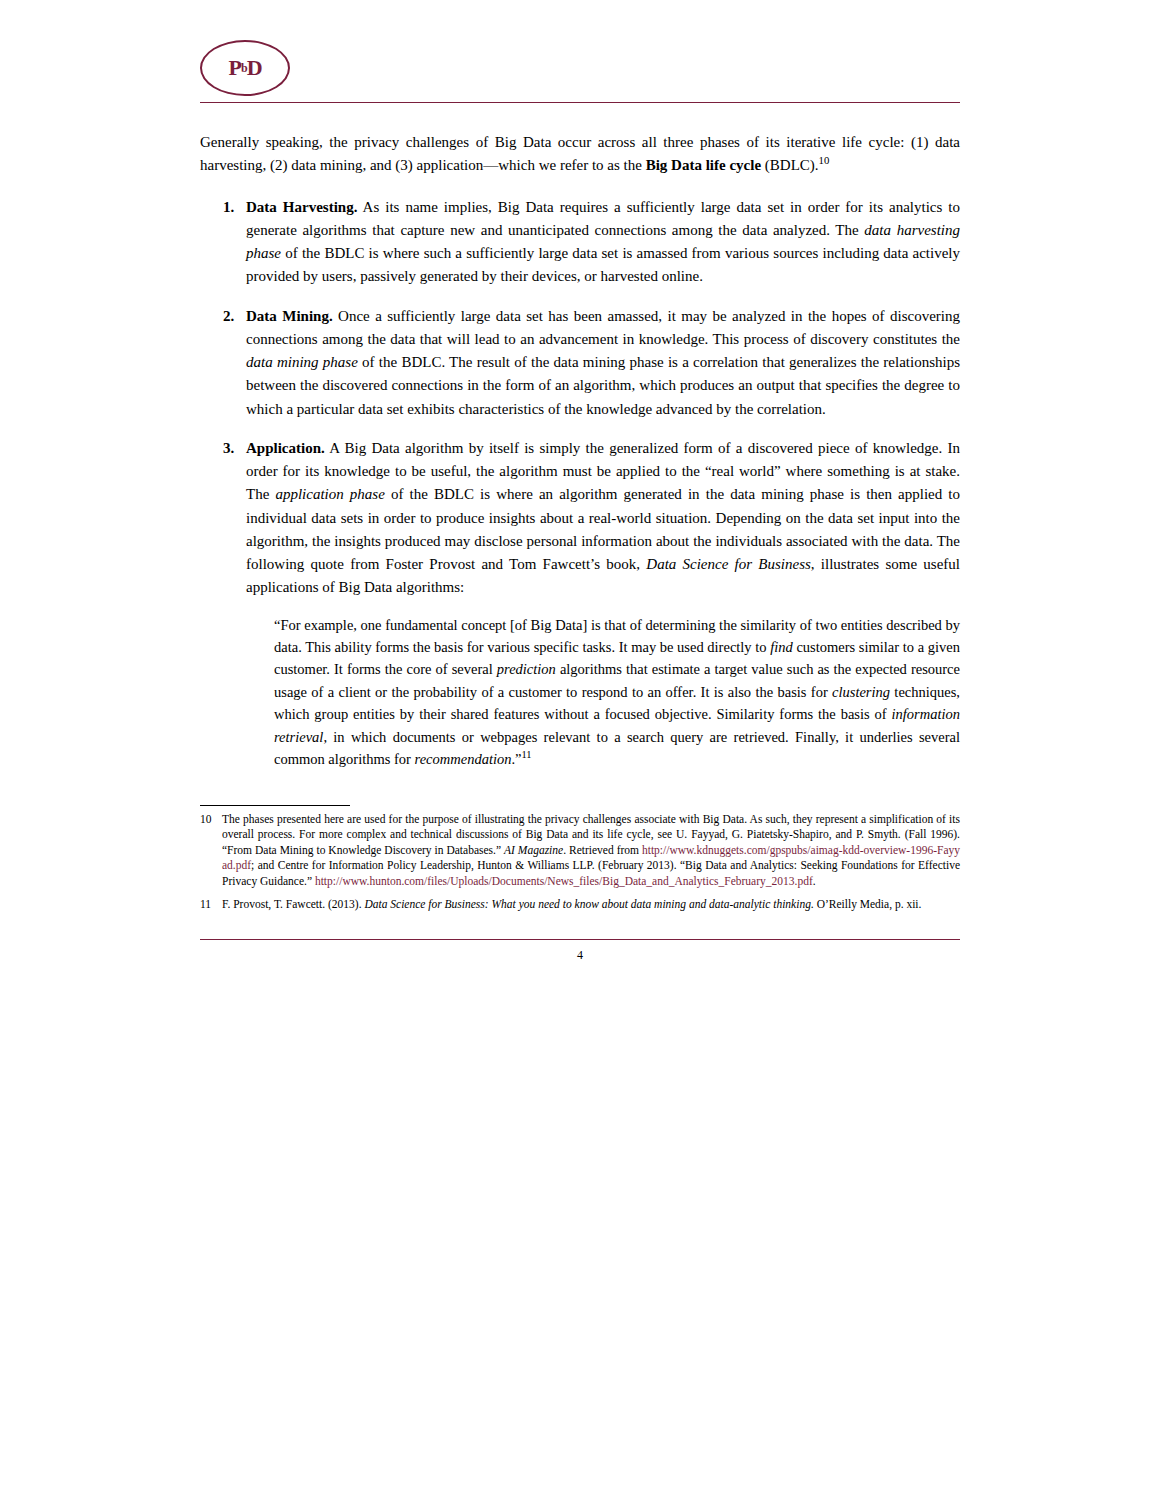Pb D
Generally speaking, the privacy challenges of Big Data occur across all three phases of its iterative life cycle: (1) data harvesting, (2) data mining, and (3) application—which we refer to as the Big Data life cycle (BDLC).10
Data Harvesting. As its name implies, Big Data requires a sufficiently large data set in order for its analytics to generate algorithms that capture new and unanticipated connections among the data analyzed. The data harvesting phase of the BDLC is where such a sufficiently large data set is amassed from various sources including data actively provided by users, passively generated by their devices, or harvested online.
Data Mining. Once a sufficiently large data set has been amassed, it may be analyzed in the hopes of discovering connections among the data that will lead to an advancement in knowledge. This process of discovery constitutes the data mining phase of the BDLC. The result of the data mining phase is a correlation that generalizes the relationships between the discovered connections in the form of an algorithm, which produces an output that specifies the degree to which a particular data set exhibits characteristics of the knowledge advanced by the correlation.
Application. A Big Data algorithm by itself is simply the generalized form of a discovered piece of knowledge. In order for its knowledge to be useful, the algorithm must be applied to the “real world” where something is at stake. The application phase of the BDLC is where an algorithm generated in the data mining phase is then applied to individual data sets in order to produce insights about a real-world situation. Depending on the data set input into the algorithm, the insights produced may disclose personal information about the individuals associated with the data. The following quote from Foster Provost and Tom Fawcett’s book, Data Science for Business, illustrates some useful applications of Big Data algorithms:
“For example, one fundamental concept [of Big Data] is that of determining the similarity of two entities described by data. This ability forms the basis for various specific tasks. It may be used directly to find customers similar to a given customer. It forms the core of several prediction algorithms that estimate a target value such as the expected resource usage of a client or the probability of a customer to respond to an offer. It is also the basis for clustering techniques, which group entities by their shared features without a focused objective. Similarity forms the basis of information retrieval, in which documents or webpages relevant to a search query are retrieved. Finally, it underlies several common algorithms for recommendation.”11
10 The phases presented here are used for the purpose of illustrating the privacy challenges associate with Big Data. As such, they represent a simplification of its overall process. For more complex and technical discussions of Big Data and its life cycle, see U. Fayyad, G. Piatetsky-Shapiro, and P. Smyth. (Fall 1996). “From Data Mining to Knowledge Discovery in Databases.” AI Magazine. Retrieved from http://www.kdnuggets.com/gpspubs/aimag-kdd-overview-1996-Fayyad.pdf; and Centre for Information Policy Leadership, Hunton & Williams LLP. (February 2013). “Big Data and Analytics: Seeking Foundations for Effective Privacy Guidance.” http://www.hunton.com/files/Uploads/Documents/News_files/Big_Data_and_Analytics_February_2013.pdf.
11 F. Provost, T. Fawcett. (2013). Data Science for Business: What you need to know about data mining and data-analytic thinking. O’Reilly Media, p. xii.
4